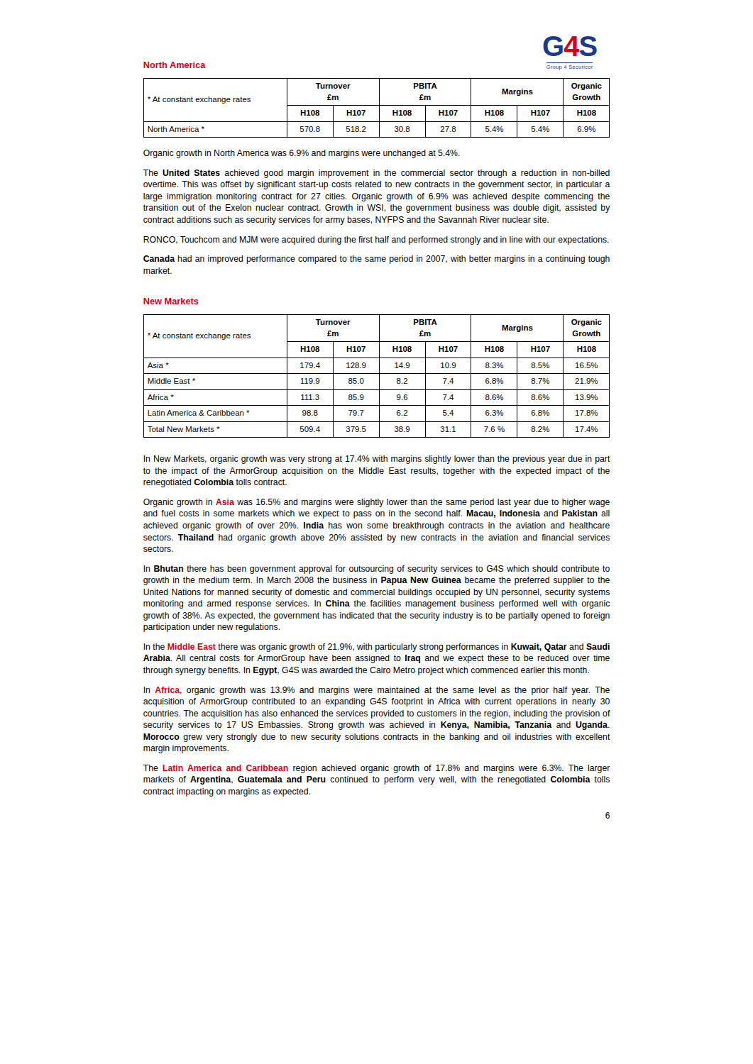G4 S
Group 4 Securicor
North America
| * At constant exchange rates | Turnover £m | PBITA £m | Margins | Organic Growth |
| --- | --- | --- | --- | --- |
| H108 | H107 | H108 | H107 | H108 | H107 | H108 |
| North America * | 570.8 | 518.2 | 30.8 | 27.8 | 5.4% | 5.4% | 6.9% |
Organic growth in North America was 6.9% and margins were unchanged at 5.4%.
The United States achieved good margin improvement in the commercial sector through a reduction in non-billed overtime. This was offset by significant start-up costs related to new contracts in the government sector, in particular a large immigration monitoring contract for 27 cities. Organic growth of 6.9% was achieved despite commencing the transition out of the Exelon nuclear contract. Growth in WSI, the government business was double digit, assisted by contract additions such as security services for army bases, NYFPS and the Savannah River nuclear site.
RONCO, Touchcom and MJM were acquired during the first half and performed strongly and in line with our expectations.
Canada had an improved performance compared to the same period in 2007, with better margins in a continuing tough market.
New Markets
| * At constant exchange rates | Turnover £m | PBITA £m | Margins | Organic Growth |
| --- | --- | --- | --- | --- |
| H108 | H107 | H108 | H107 | H108 | H107 | H108 |
| Asia * | 179.4 | 128.9 | 14.9 | 10.9 | 8.3% | 8.5% | 16.5% |
| Middle East * | 119.9 | 85.0 | 8.2 | 7.4 | 6.8% | 8.7% | 21.9% |
| Africa * | 111.3 | 85.9 | 9.6 | 7.4 | 8.6% | 8.6% | 13.9% |
| Latin America & Caribbean * | 98.8 | 79.7 | 6.2 | 5.4 | 6.3% | 6.8% | 17.8% |
| Total New Markets * | 509.4 | 379.5 | 38.9 | 31.1 | 7.6 % | 8.2% | 17.4% |
In New Markets, organic growth was very strong at 17.4% with margins slightly lower than the previous year due in part to the impact of the ArmorGroup acquisition on the Middle East results, together with the expected impact of the renegotiated Colombia tolls contract.
Organic growth in Asia was 16.5% and margins were slightly lower than the same period last year due to higher wage and fuel costs in some markets which we expect to pass on in the second half. Macau, Indonesia and Pakistan all achieved organic growth of over 20%. India has won some breakthrough contracts in the aviation and healthcare sectors. Thailand had organic growth above 20% assisted by new contracts in the aviation and financial services sectors.
In Bhutan there has been government approval for outsourcing of security services to G4S which should contribute to growth in the medium term. In March 2008 the business in Papua New Guinea became the preferred supplier to the United Nations for manned security of domestic and commercial buildings occupied by UN personnel, security systems monitoring and armed response services. In China the facilities management business performed well with organic growth of 38%. As expected, the government has indicated that the security industry is to be partially opened to foreign participation under new regulations.
In the Middle East there was organic growth of 21.9%, with particularly strong performances in Kuwait, Qatar and Saudi Arabia. All central costs for ArmorGroup have been assigned to Iraq and we expect these to be reduced over time through synergy benefits. In Egypt, G4S was awarded the Cairo Metro project which commenced earlier this month.
In Africa, organic growth was 13.9% and margins were maintained at the same level as the prior half year. The acquisition of ArmorGroup contributed to an expanding G4S footprint in Africa with current operations in nearly 30 countries. The acquisition has also enhanced the services provided to customers in the region, including the provision of security services to 17 US Embassies. Strong growth was achieved in Kenya, Namibia, Tanzania and Uganda. Morocco grew very strongly due to new security solutions contracts in the banking and oil industries with excellent margin improvements.
The Latin America and Caribbean region achieved organic growth of 17.8% and margins were 6.3%. The larger markets of Argentina, Guatemala and Peru continued to perform very well, with the renegotiated Colombia tolls contract impacting on margins as expected.
6